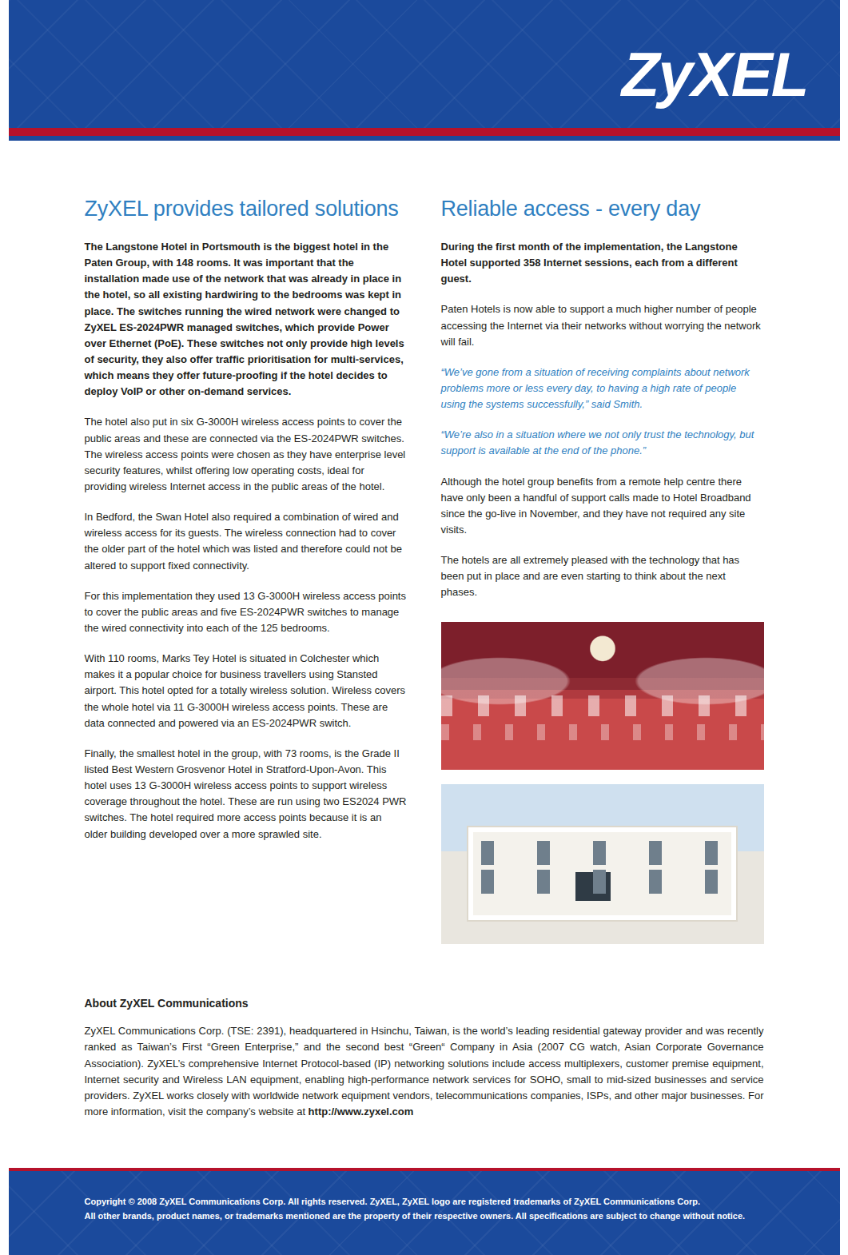ZyXEL
ZyXEL provides tailored solutions
The Langstone Hotel in Portsmouth is the biggest hotel in the Paten Group, with 148 rooms. It was important that the installation made use of the network that was already in place in the hotel, so all existing hardwiring to the bedrooms was kept in place. The switches running the wired network were changed to ZyXEL ES-2024PWR managed switches, which provide Power over Ethernet (PoE). These switches not only provide high levels of security, they also offer traffic prioritisation for multi-services, which means they offer future-proofing if the hotel decides to deploy VoIP or other on-demand services.
The hotel also put in six G-3000H wireless access points to cover the public areas and these are connected via the ES-2024PWR switches. The wireless access points were chosen as they have enterprise level security features, whilst offering low operating costs, ideal for providing wireless Internet access in the public areas of the hotel.
In Bedford, the Swan Hotel also required a combination of wired and wireless access for its guests. The wireless connection had to cover the older part of the hotel which was listed and therefore could not be altered to support fixed connectivity.
For this implementation they used 13 G-3000H wireless access points to cover the public areas and five ES-2024PWR switches to manage the wired connectivity into each of the 125 bedrooms.
With 110 rooms, Marks Tey Hotel is situated in Colchester which makes it a popular choice for business travellers using Stansted airport. This hotel opted for a totally wireless solution. Wireless covers the whole hotel via 11 G-3000H wireless access points. These are data connected and powered via an ES-2024PWR switch.
Finally, the smallest hotel in the group, with 73 rooms, is the Grade II listed Best Western Grosvenor Hotel in Stratford-Upon-Avon. This hotel uses 13 G-3000H wireless access points to support wireless coverage throughout the hotel. These are run using two ES2024 PWR switches. The hotel required more access points because it is an older building developed over a more sprawled site.
Reliable access - every day
During the first month of the implementation, the Langstone Hotel supported 358 Internet sessions, each from a different guest.
Paten Hotels is now able to support a much higher number of people accessing the Internet via their networks without worrying the network will fail.
“We’ve gone from a situation of receiving complaints about network problems more or less every day, to having a high rate of people using the systems successfully,” said Smith.
“We’re also in a situation where we not only trust the technology, but support is available at the end of the phone.”
Although the hotel group benefits from a remote help centre there have only been a handful of support calls made to Hotel Broadband since the go-live in November, and they have not required any site visits.
The hotels are all extremely pleased with the technology that has been put in place and are even starting to think about the next phases.
About ZyXEL Communications
ZyXEL Communications Corp. (TSE: 2391), headquartered in Hsinchu, Taiwan, is the world’s leading residential gateway provider and was recently ranked as Taiwan’s First “Green Enterprise,” and the second best “Green“ Company in Asia (2007 CG watch, Asian Corporate Governance Association). ZyXEL’s comprehensive Internet Protocol-based (IP) networking solutions include access multiplexers, customer premise equipment, Internet security and Wireless LAN equipment, enabling high-performance network services for SOHO, small to mid-sized businesses and service providers. ZyXEL works closely with worldwide network equipment vendors, telecommunications companies, ISPs, and other major businesses. For more information, visit the company’s website at http://www.zyxel.com
Copyright © 2008 ZyXEL Communications Corp. All rights reserved. ZyXEL, ZyXEL logo are registered trademarks of ZyXEL Communications Corp.
All other brands, product names, or trademarks mentioned are the property of their respective owners. All specifications are subject to change without notice.